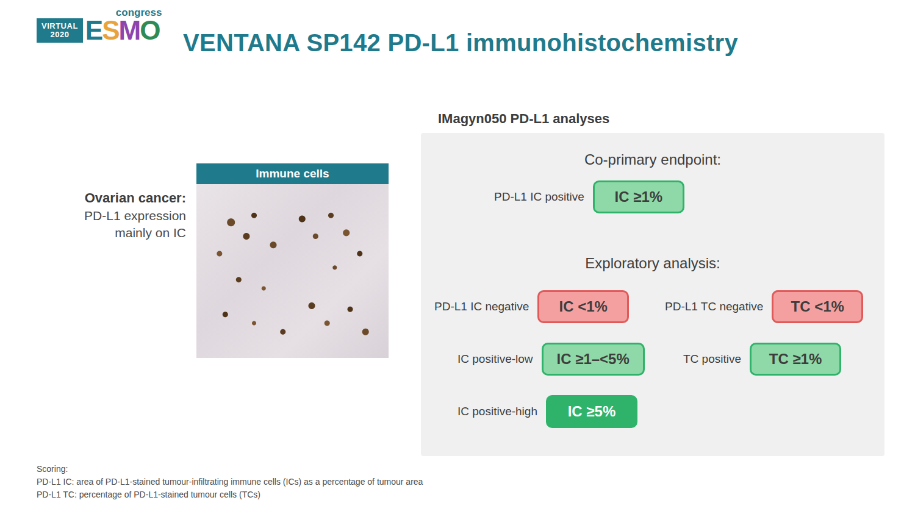VIRTUAL 2020
ESMO congress
VENTANA SP142 PD-L1 immunohistochemistry
Ovarian cancer: PD-L1 expression
mainly on IC
Immune cells
IMagyn050 PD-L1 analyses
Co-primary endpoint:
PD-L1 IC positive IC ≥1%
Exploratory analysis:
PD-L1 IC negative IC <1%
IC positive-low IC ≥1–<5%
IC positive-high IC ≥5%
PD-L1 TC negative TC <1%
TC positive TC ≥1%
Scoring:
PD-L1 IC: area of PD-L1-stained tumour-infiltrating immune cells (ICs) as a percentage of tumour area
PD-L1 TC: percentage of PD-L1-stained tumour cells (TCs)